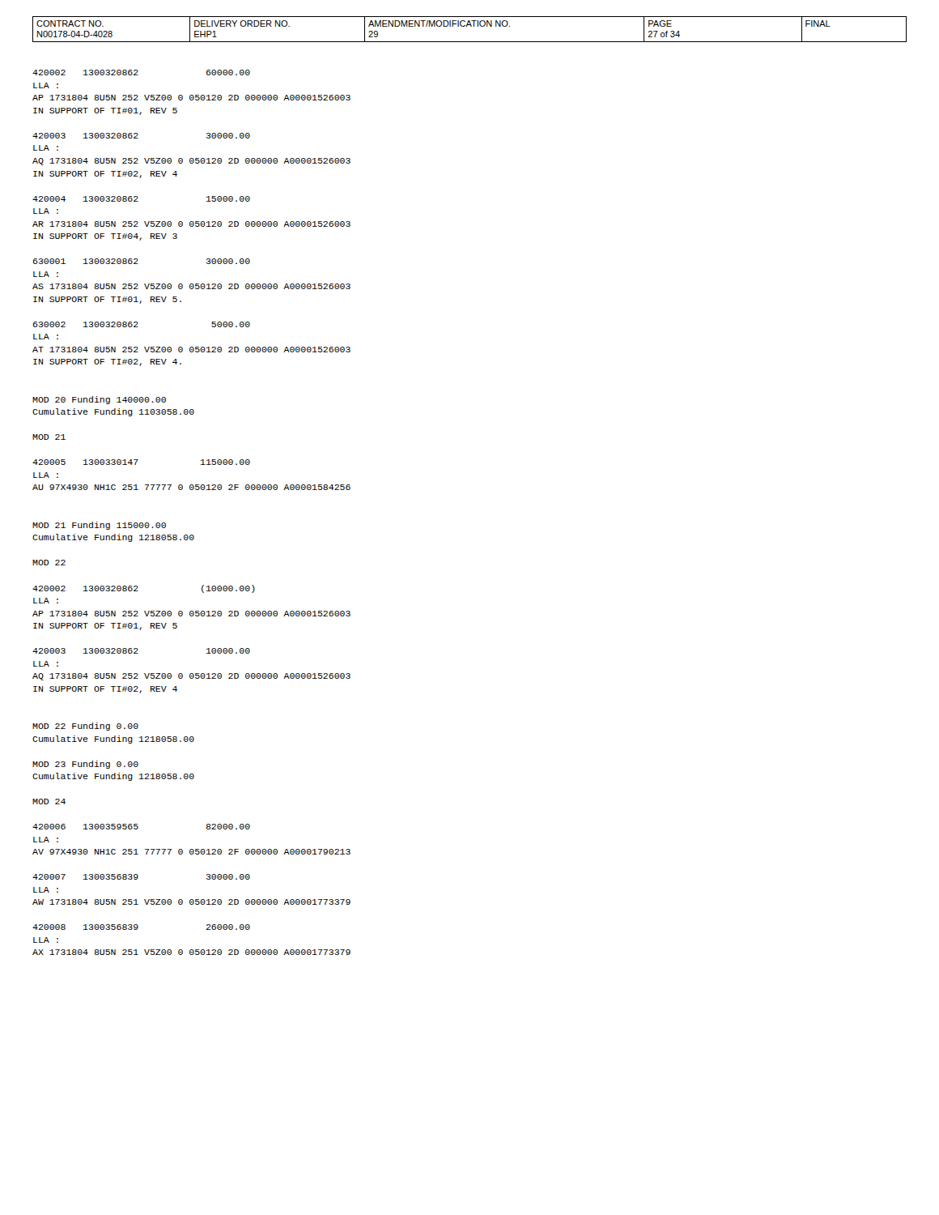| CONTRACT NO. N00178-04-D-4028 | DELIVERY ORDER NO. EHP1 | AMENDMENT/MODIFICATION NO. 29 | PAGE 27 of 34 | FINAL |
420002   1300320862            60000.00
LLA :
AP 1731804 8U5N 252 V5Z00 0 050120 2D 000000 A00001526003
IN SUPPORT OF TI#01, REV 5

420003   1300320862            30000.00
LLA :
AQ 1731804 8U5N 252 V5Z00 0 050120 2D 000000 A00001526003
IN SUPPORT OF TI#02, REV 4

420004   1300320862            15000.00
LLA :
AR 1731804 8U5N 252 V5Z00 0 050120 2D 000000 A00001526003
IN SUPPORT OF TI#04, REV 3

630001   1300320862            30000.00
LLA :
AS 1731804 8U5N 252 V5Z00 0 050120 2D 000000 A00001526003
IN SUPPORT OF TI#01, REV 5.

630002   1300320862             5000.00
LLA :
AT 1731804 8U5N 252 V5Z00 0 050120 2D 000000 A00001526003
IN SUPPORT OF TI#02, REV 4.


MOD 20 Funding 140000.00
Cumulative Funding 1103058.00

MOD 21

420005   1300330147           115000.00
LLA :
AU 97X4930 NH1C 251 77777 0 050120 2F 000000 A00001584256


MOD 21 Funding 115000.00
Cumulative Funding 1218058.00

MOD 22

420002   1300320862           (10000.00)
LLA :
AP 1731804 8U5N 252 V5Z00 0 050120 2D 000000 A00001526003
IN SUPPORT OF TI#01, REV 5

420003   1300320862            10000.00
LLA :
AQ 1731804 8U5N 252 V5Z00 0 050120 2D 000000 A00001526003
IN SUPPORT OF TI#02, REV 4


MOD 22 Funding 0.00
Cumulative Funding 1218058.00

MOD 23 Funding 0.00
Cumulative Funding 1218058.00

MOD 24

420006   1300359565            82000.00
LLA :
AV 97X4930 NH1C 251 77777 0 050120 2F 000000 A00001790213

420007   1300356839            30000.00
LLA :
AW 1731804 8U5N 251 V5Z00 0 050120 2D 000000 A00001773379

420008   1300356839            26000.00
LLA :
AX 1731804 8U5N 251 V5Z00 0 050120 2D 000000 A00001773379